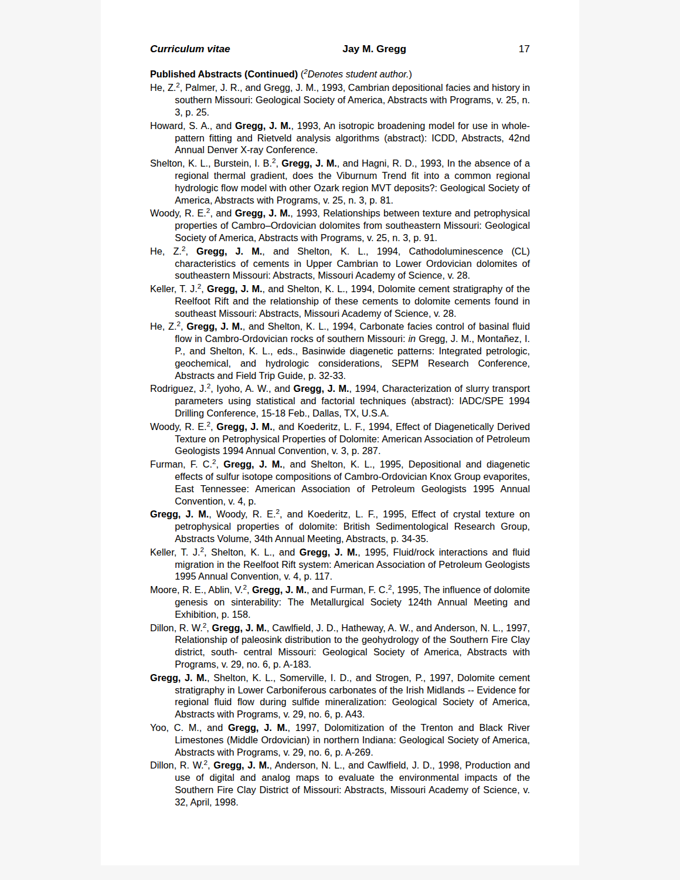Curriculum vitae Jay M. Gregg 17
Published Abstracts (Continued) (2Denotes student author.)
He, Z.2, Palmer, J. R., and Gregg, J. M., 1993, Cambrian depositional facies and history in southern Missouri: Geological Society of America, Abstracts with Programs, v. 25, n. 3, p. 25.
Howard, S. A., and Gregg, J. M., 1993, An isotropic broadening model for use in whole-pattern fitting and Rietveld analysis algorithms (abstract): ICDD, Abstracts, 42nd Annual Denver X-ray Conference.
Shelton, K. L., Burstein, I. B.2, Gregg, J. M., and Hagni, R. D., 1993, In the absence of a regional thermal gradient, does the Viburnum Trend fit into a common regional hydrologic flow model with other Ozark region MVT deposits?: Geological Society of America, Abstracts with Programs, v. 25, n. 3, p. 81.
Woody, R. E.2, and Gregg, J. M., 1993, Relationships between texture and petrophysical properties of Cambro–Ordovician dolomites from southeastern Missouri: Geological Society of America, Abstracts with Programs, v. 25, n. 3, p. 91.
He, Z.2, Gregg, J. M., and Shelton, K. L., 1994, Cathodoluminescence (CL) characteristics of cements in Upper Cambrian to Lower Ordovician dolomites of southeastern Missouri: Abstracts, Missouri Academy of Science, v. 28.
Keller, T. J.2, Gregg, J. M., and Shelton, K. L., 1994, Dolomite cement stratigraphy of the Reelfoot Rift and the relationship of these cements to dolomite cements found in southeast Missouri: Abstracts, Missouri Academy of Science, v. 28.
He, Z.2, Gregg, J. M., and Shelton, K. L., 1994, Carbonate facies control of basinal fluid flow in Cambro-Ordovician rocks of southern Missouri: in Gregg, J. M., Montañez, I. P., and Shelton, K. L., eds., Basinwide diagenetic patterns: Integrated petrologic, geochemical, and hydrologic considerations, SEPM Research Conference, Abstracts and Field Trip Guide, p. 32-33.
Rodriguez, J.2, Iyoho, A. W., and Gregg, J. M., 1994, Characterization of slurry transport parameters using statistical and factorial techniques (abstract): IADC/SPE 1994 Drilling Conference, 15-18 Feb., Dallas, TX, U.S.A.
Woody, R. E.2, Gregg, J. M., and Koederitz, L. F., 1994, Effect of Diagenetically Derived Texture on Petrophysical Properties of Dolomite: American Association of Petroleum Geologists 1994 Annual Convention, v. 3, p. 287.
Furman, F. C.2, Gregg, J. M., and Shelton, K. L., 1995, Depositional and diagenetic effects of sulfur isotope compositions of Cambro-Ordovician Knox Group evaporites, East Tennessee: American Association of Petroleum Geologists 1995 Annual Convention, v. 4, p.
Gregg, J. M., Woody, R. E.2, and Koederitz, L. F., 1995, Effect of crystal texture on petrophysical properties of dolomite: British Sedimentological Research Group, Abstracts Volume, 34th Annual Meeting, Abstracts, p. 34-35.
Keller, T. J.2, Shelton, K. L., and Gregg, J. M., 1995, Fluid/rock interactions and fluid migration in the Reelfoot Rift system: American Association of Petroleum Geologists 1995 Annual Convention, v. 4, p. 117.
Moore, R. E., Ablin, V.2, Gregg, J. M., and Furman, F. C.2, 1995, The influence of dolomite genesis on sinterability: The Metallurgical Society 124th Annual Meeting and Exhibition, p. 158.
Dillon, R. W.2, Gregg, J. M., Cawlfield, J. D., Hatheway, A. W., and Anderson, N. L., 1997, Relationship of paleosink distribution to the geohydrology of the Southern Fire Clay district, south- central Missouri: Geological Society of America, Abstracts with Programs, v. 29, no. 6, p. A-183.
Gregg, J. M., Shelton, K. L., Somerville, I. D., and Strogen, P., 1997, Dolomite cement stratigraphy in Lower Carboniferous carbonates of the Irish Midlands -- Evidence for regional fluid flow during sulfide mineralization: Geological Society of America, Abstracts with Programs, v. 29, no. 6, p. A43.
Yoo, C. M., and Gregg, J. M., 1997, Dolomitization of the Trenton and Black River Limestones (Middle Ordovician) in northern Indiana: Geological Society of America, Abstracts with Programs, v. 29, no. 6, p. A-269.
Dillon, R. W.2, Gregg, J. M., Anderson, N. L., and Cawlfield, J. D., 1998, Production and use of digital and analog maps to evaluate the environmental impacts of the Southern Fire Clay District of Missouri: Abstracts, Missouri Academy of Science, v. 32, April, 1998.